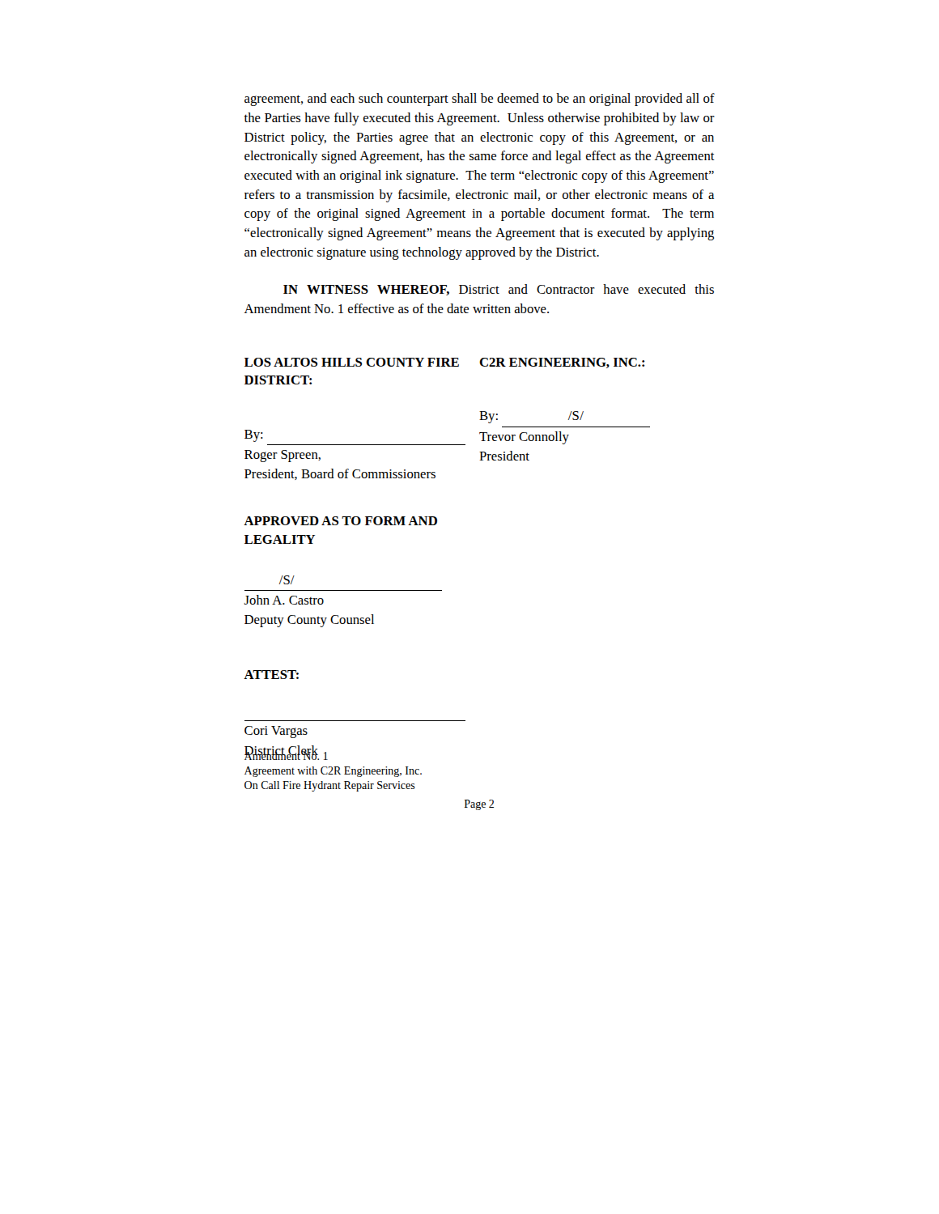agreement, and each such counterpart shall be deemed to be an original provided all of the Parties have fully executed this Agreement. Unless otherwise prohibited by law or District policy, the Parties agree that an electronic copy of this Agreement, or an electronically signed Agreement, has the same force and legal effect as the Agreement executed with an original ink signature. The term “electronic copy of this Agreement” refers to a transmission by facsimile, electronic mail, or other electronic means of a copy of the original signed Agreement in a portable document format. The term “electronically signed Agreement” means the Agreement that is executed by applying an electronic signature using technology approved by the District.
IN WITNESS WHEREOF, District and Contractor have executed this Amendment No. 1 effective as of the date written above.
| LOS ALTOS HILLS COUNTY FIRE DISTRICT: By: Roger Spreen, President, Board of Commissioners APPROVED AS TO FORM AND LEGALITY /S/ John A. Castro Deputy County Counsel ATTEST: Cori Vargas District Clerk | C2R ENGINEERING, INC.: By: /S/ Trevor Connolly President |
Amendment No. 1
Agreement with C2R Engineering, Inc.
On Call Fire Hydrant Repair Services
Page 2